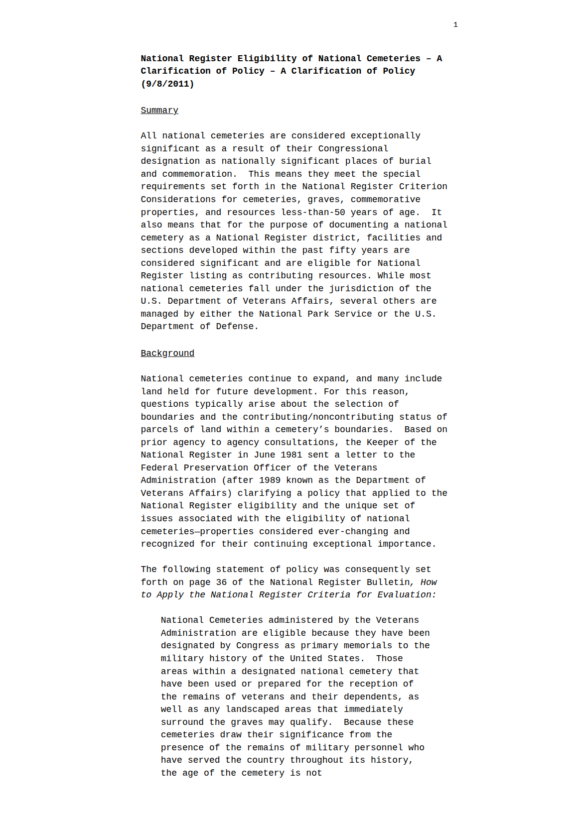1
National Register Eligibility of National Cemeteries – A
Clarification of Policy – A Clarification of Policy (9/8/2011)
Summary
All national cemeteries are considered exceptionally significant as a result of their Congressional designation as nationally significant places of burial and commemoration. This means they meet the special requirements set forth in the National Register Criterion Considerations for cemeteries, graves, commemorative properties, and resources less-than-50 years of age. It also means that for the purpose of documenting a national cemetery as a National Register district, facilities and sections developed within the past fifty years are considered significant and are eligible for National Register listing as contributing resources. While most national cemeteries fall under the jurisdiction of the U.S. Department of Veterans Affairs, several others are managed by either the National Park Service or the U.S. Department of Defense.
Background
National cemeteries continue to expand, and many include land held for future development. For this reason, questions typically arise about the selection of boundaries and the contributing/noncontributing status of parcels of land within a cemetery’s boundaries. Based on prior agency to agency consultations, the Keeper of the National Register in June 1981 sent a letter to the Federal Preservation Officer of the Veterans Administration (after 1989 known as the Department of Veterans Affairs) clarifying a policy that applied to the National Register eligibility and the unique set of issues associated with the eligibility of national cemeteries—properties considered ever-changing and recognized for their continuing exceptional importance.
The following statement of policy was consequently set forth on page 36 of the National Register Bulletin, How to Apply the National Register Criteria for Evaluation:
National Cemeteries administered by the Veterans Administration are eligible because they have been designated by Congress as primary memorials to the military history of the United States. Those areas within a designated national cemetery that have been used or prepared for the reception of the remains of veterans and their dependents, as well as any landscaped areas that immediately surround the graves may qualify. Because these cemeteries draw their significance from the presence of the remains of military personnel who have served the country throughout its history, the age of the cemetery is not